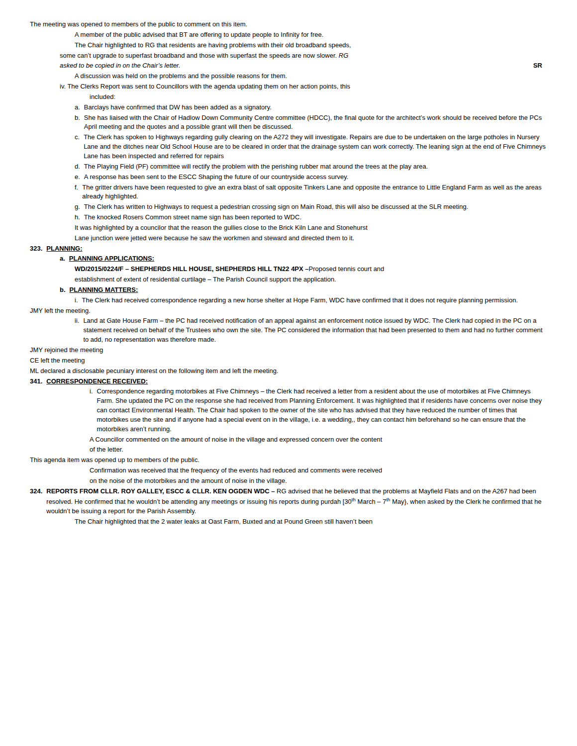The meeting was opened to members of the public to comment on this item.
A member of the public advised that BT are offering to update people to Infinity for free.
The Chair highlighted to RG that residents are having problems with their old broadband speeds,
some can’t upgrade to superfast broadband and those with superfast the speeds are now slower. RG
asked to be copied in on the Chair’s letter. SR
A discussion was held on the problems and the possible reasons for them.
iv. The Clerks Report was sent to Councillors with the agenda updating them on her action points, this
included:
a.
Barclays have confirmed that DW has been added as a signatory.
b.
She has liaised with the Chair of Hadlow Down Community Centre committee (HDCC), the final quote for the architect’s work should be received before the PCs April meeting and the quotes and a possible grant will then be discussed.
c.
The Clerk has spoken to Highways regarding gully clearing on the A272 they will investigate. Repairs are due to be undertaken on the large potholes in Nursery Lane and the ditches near Old School House are to be cleared in order that the drainage system can work correctly. The leaning sign at the end of Five Chimneys Lane has been inspected and referred for repairs
d.
The Playing Field (PF) committee will rectify the problem with the perishing rubber mat around the trees at the play area.
e.
A response has been sent to the ESCC Shaping the future of our countryside access survey.
f.
The gritter drivers have been requested to give an extra blast of salt opposite Tinkers Lane and opposite the entrance to Little England Farm as well as the areas already highlighted.
g.
The Clerk has written to Highways to request a pedestrian crossing sign on Main Road, this will also be discussed at the SLR meeting.
h.
The knocked Rosers Common street name sign has been reported to WDC.
It was highlighted by a councilor that the reason the gullies close to the Brick Kiln Lane and Stonehurst
Lane junction were jetted were because he saw the workmen and steward and directed them to it.
323.
PLANNING:
a.
PLANNING APPLICATIONS:
WD/2015/0224/F – SHEPHERDS HILL HOUSE, SHEPHERDS HILL TN22 4PX –Proposed tennis court and
establishment of extent of residential curtilage – The Parish Council support the application.
b.
PLANNING MATTERS:
i.
The Clerk had received correspondence regarding a new horse shelter at Hope Farm, WDC have confirmed that it does not require planning permission.
JMY left the meeting.
ii.
Land at Gate House Farm – the PC had received notification of an appeal against an enforcement notice issued by WDC. The Clerk had copied in the PC on a statement received on behalf of the Trustees who own the site. The PC considered the information that had been presented to them and had no further comment to add, no representation was therefore made.
JMY rejoined the meeting
CE left the meeting
ML declared a disclosable pecuniary interest on the following item and left the meeting.
341.
CORRESPONDENCE RECEIVED:
i.
Correspondence regarding motorbikes at Five Chimneys – the Clerk had received a letter from a resident about the use of motorbikes at Five Chimneys Farm. She updated the PC on the response she had received from Planning Enforcement. It was highlighted that if residents have concerns over noise they can contact Environmental Health. The Chair had spoken to the owner of the site who has advised that they have reduced the number of times that motorbikes use the site and if anyone had a special event on in the village, i.e. a wedding,, they can contact him beforehand so he can ensure that the motorbikes aren’t running.
A Councillor commented on the amount of noise in the village and expressed concern over the content
of the letter.
This agenda item was opened up to members of the public.
Confirmation was received that the frequency of the events had reduced and comments were received
on the noise of the motorbikes and the amount of noise in the village.
324.
REPORTS FROM CLLR. ROY GALLEY, ESCC & CLLR. KEN OGDEN WDC – RG advised that he believed that the problems at Mayfield Flats and on the A267 had been resolved. He confirmed that he wouldn’t be attending any meetings or issuing his reports during purdah [30th March – 7th May}, when asked by the Clerk he confirmed that he wouldn’t be issuing a report for the Parish Assembly.
The Chair highlighted that the 2 water leaks at Oast Farm, Buxted and at Pound Green still haven’t been